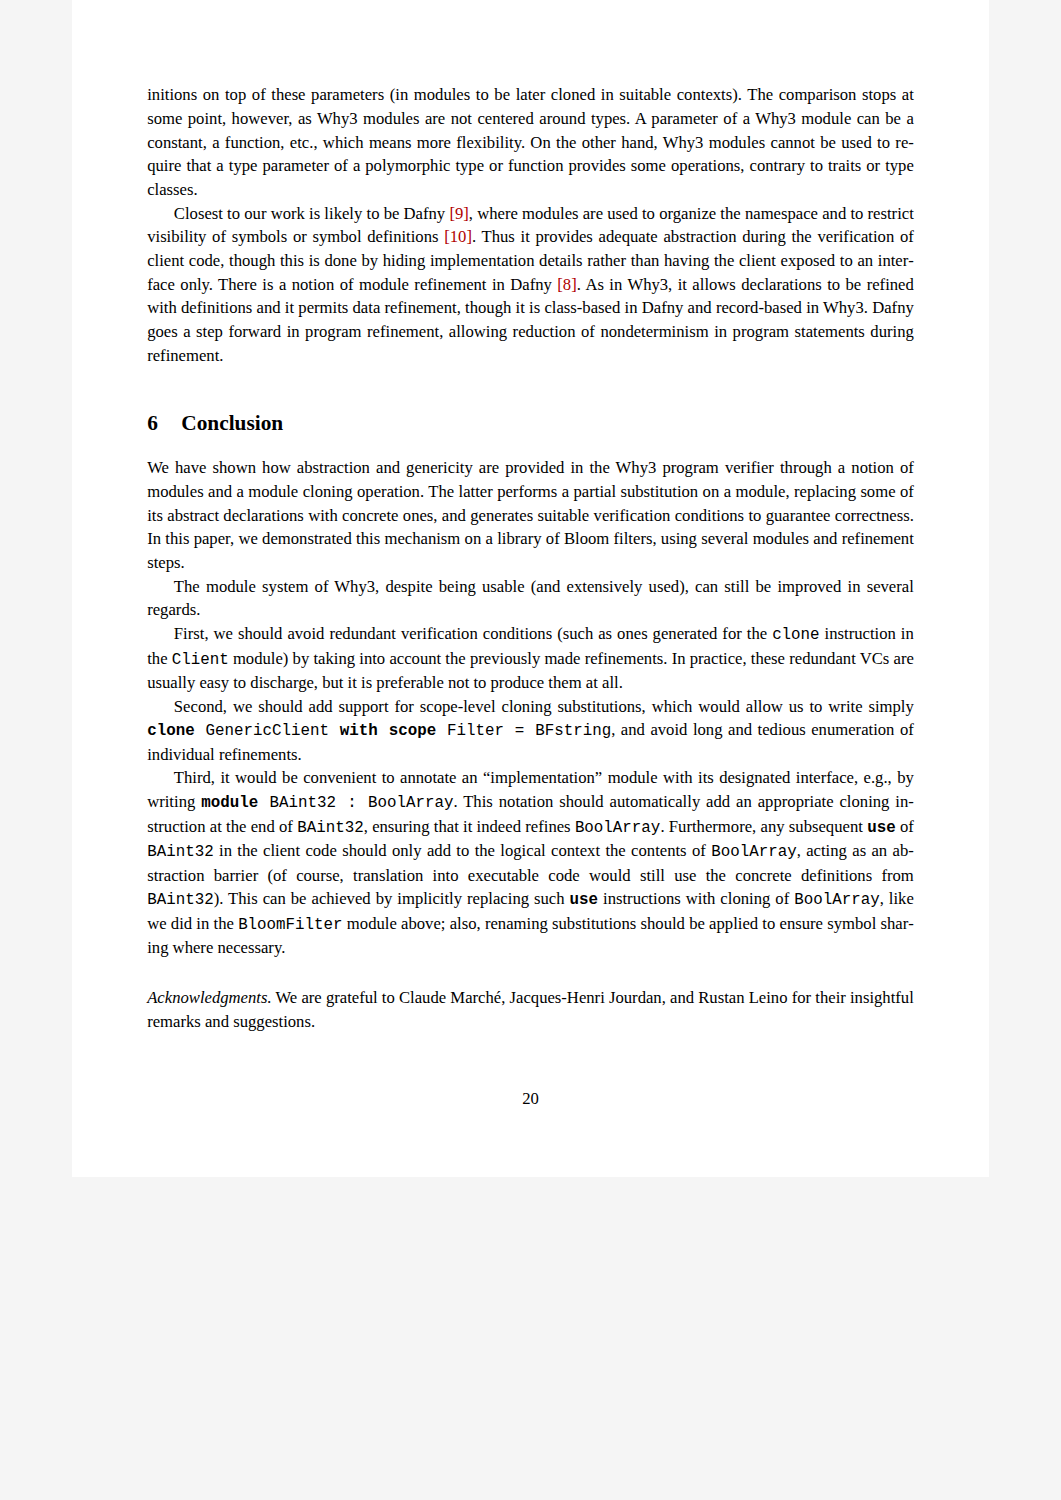initions on top of these parameters (in modules to be later cloned in suitable contexts). The comparison stops at some point, however, as Why3 modules are not centered around types. A parameter of a Why3 module can be a constant, a function, etc., which means more flexibility. On the other hand, Why3 modules cannot be used to require that a type parameter of a polymorphic type or function provides some operations, contrary to traits or type classes.
Closest to our work is likely to be Dafny [9], where modules are used to organize the namespace and to restrict visibility of symbols or symbol definitions [10]. Thus it provides adequate abstraction during the verification of client code, though this is done by hiding implementation details rather than having the client exposed to an interface only. There is a notion of module refinement in Dafny [8]. As in Why3, it allows declarations to be refined with definitions and it permits data refinement, though it is class-based in Dafny and record-based in Why3. Dafny goes a step forward in program refinement, allowing reduction of nondeterminism in program statements during refinement.
6 Conclusion
We have shown how abstraction and genericity are provided in the Why3 program verifier through a notion of modules and a module cloning operation. The latter performs a partial substitution on a module, replacing some of its abstract declarations with concrete ones, and generates suitable verification conditions to guarantee correctness. In this paper, we demonstrated this mechanism on a library of Bloom filters, using several modules and refinement steps.
The module system of Why3, despite being usable (and extensively used), can still be improved in several regards.
First, we should avoid redundant verification conditions (such as ones generated for the clone instruction in the Client module) by taking into account the previously made refinements. In practice, these redundant VCs are usually easy to discharge, but it is preferable not to produce them at all.
Second, we should add support for scope-level cloning substitutions, which would allow us to write simply clone GenericClient with scope Filter = BFstring, and avoid long and tedious enumeration of individual refinements.
Third, it would be convenient to annotate an “implementation” module with its designated interface, e.g., by writing module BAint32 : BoolArray. This notation should automatically add an appropriate cloning instruction at the end of BAint32, ensuring that it indeed refines BoolArray. Furthermore, any subsequent use of BAint32 in the client code should only add to the logical context the contents of BoolArray, acting as an abstraction barrier (of course, translation into executable code would still use the concrete definitions from BAint32). This can be achieved by implicitly replacing such use instructions with cloning of BoolArray, like we did in the BloomFilter module above; also, renaming substitutions should be applied to ensure symbol sharing where necessary.
Acknowledgments. We are grateful to Claude Marché, Jacques-Henri Jourdan, and Rustan Leino for their insightful remarks and suggestions.
20